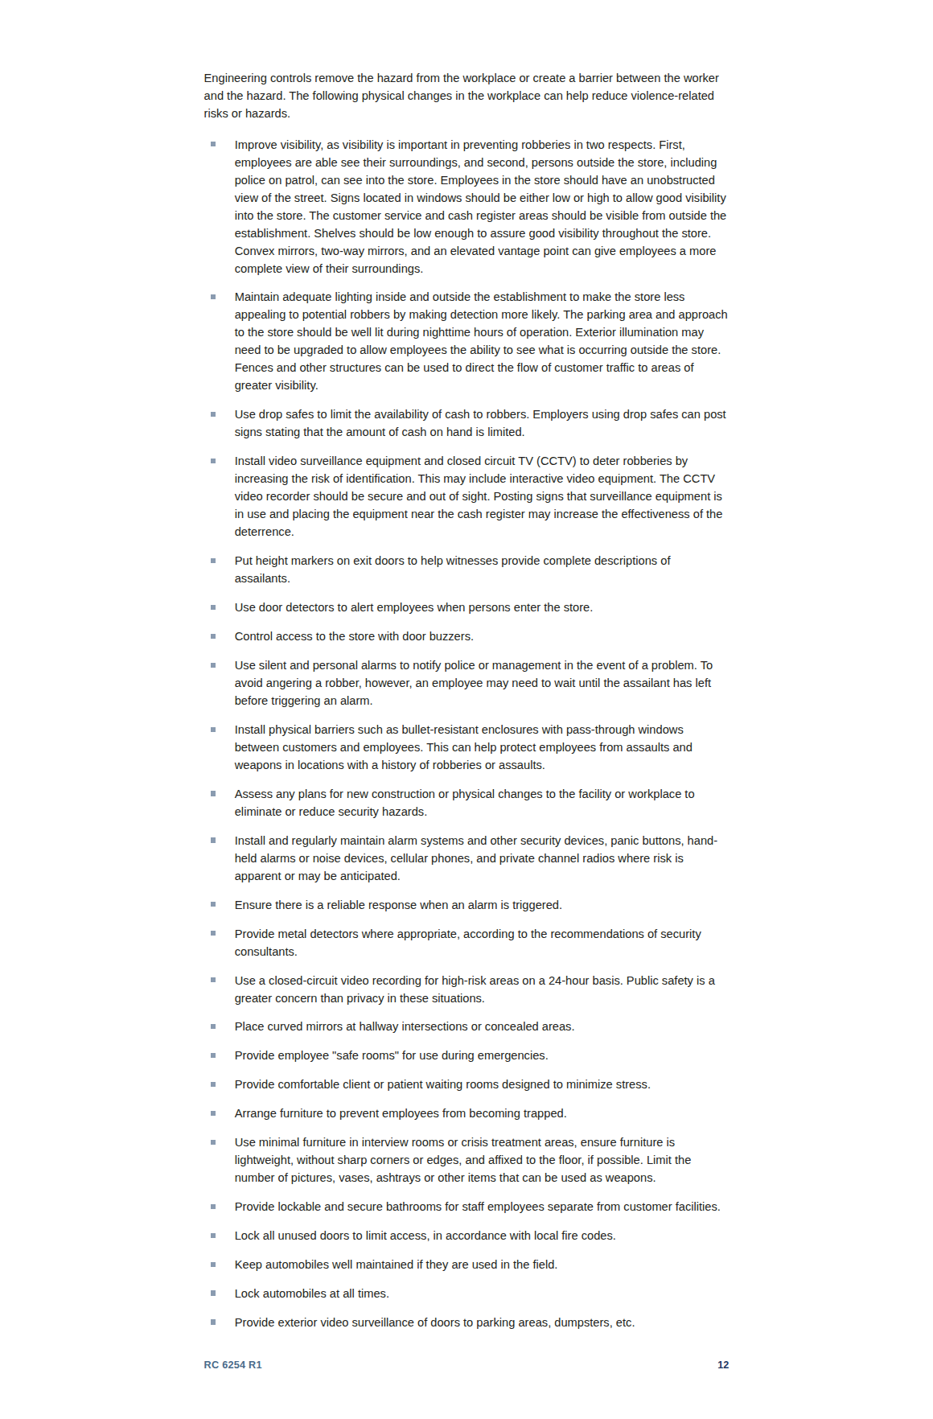Engineering controls remove the hazard from the workplace or create a barrier between the worker and the hazard. The following physical changes in the workplace can help reduce violence-related risks or hazards.
Improve visibility, as visibility is important in preventing robberies in two respects. First, employees are able see their surroundings, and second, persons outside the store, including police on patrol, can see into the store. Employees in the store should have an unobstructed view of the street. Signs located in windows should be either low or high to allow good visibility into the store. The customer service and cash register areas should be visible from outside the establishment. Shelves should be low enough to assure good visibility throughout the store. Convex mirrors, two-way mirrors, and an elevated vantage point can give employees a more complete view of their surroundings.
Maintain adequate lighting inside and outside the establishment to make the store less appealing to potential robbers by making detection more likely. The parking area and approach to the store should be well lit during nighttime hours of operation. Exterior illumination may need to be upgraded to allow employees the ability to see what is occurring outside the store. Fences and other structures can be used to direct the flow of customer traffic to areas of greater visibility.
Use drop safes to limit the availability of cash to robbers. Employers using drop safes can post signs stating that the amount of cash on hand is limited.
Install video surveillance equipment and closed circuit TV (CCTV) to deter robberies by increasing the risk of identification. This may include interactive video equipment. The CCTV video recorder should be secure and out of sight. Posting signs that surveillance equipment is in use and placing the equipment near the cash register may increase the effectiveness of the deterrence.
Put height markers on exit doors to help witnesses provide complete descriptions of assailants.
Use door detectors to alert employees when persons enter the store.
Control access to the store with door buzzers.
Use silent and personal alarms to notify police or management in the event of a problem. To avoid angering a robber, however, an employee may need to wait until the assailant has left before triggering an alarm.
Install physical barriers such as bullet-resistant enclosures with pass-through windows between customers and employees. This can help protect employees from assaults and weapons in locations with a history of robberies or assaults.
Assess any plans for new construction or physical changes to the facility or workplace to eliminate or reduce security hazards.
Install and regularly maintain alarm systems and other security devices, panic buttons, hand-held alarms or noise devices, cellular phones, and private channel radios where risk is apparent or may be anticipated.
Ensure there is a reliable response when an alarm is triggered.
Provide metal detectors where appropriate, according to the recommendations of security consultants.
Use a closed-circuit video recording for high-risk areas on a 24-hour basis. Public safety is a greater concern than privacy in these situations.
Place curved mirrors at hallway intersections or concealed areas.
Provide employee "safe rooms" for use during emergencies.
Provide comfortable client or patient waiting rooms designed to minimize stress.
Arrange furniture to prevent employees from becoming trapped.
Use minimal furniture in interview rooms or crisis treatment areas, ensure furniture is lightweight, without sharp corners or edges, and affixed to the floor, if possible. Limit the number of pictures, vases, ashtrays or other items that can be used as weapons.
Provide lockable and secure bathrooms for staff employees separate from customer facilities.
Lock all unused doors to limit access, in accordance with local fire codes.
Keep automobiles well maintained if they are used in the field.
Lock automobiles at all times.
Provide exterior video surveillance of doors to parking areas, dumpsters, etc.
RC 6254 R1 12